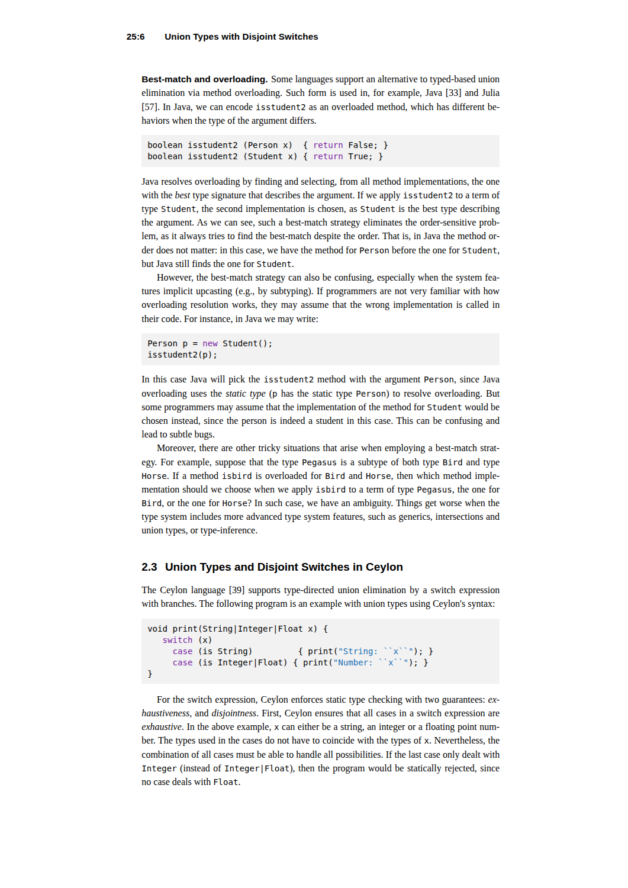25:6 Union Types with Disjoint Switches
Best-match and overloading. Some languages support an alternative to typed-based union elimination via method overloading. Such form is used in, for example, Java [33] and Julia [57]. In Java, we can encode isstudent2 as an overloaded method, which has different behaviors when the type of the argument differs.
boolean isstudent2 (Person x)  { return False; }
boolean isstudent2 (Student x) { return True; }
Java resolves overloading by finding and selecting, from all method implementations, the one with the best type signature that describes the argument. If we apply isstudent2 to a term of type Student, the second implementation is chosen, as Student is the best type describing the argument. As we can see, such a best-match strategy eliminates the order-sensitive problem, as it always tries to find the best-match despite the order. That is, in Java the method order does not matter: in this case, we have the method for Person before the one for Student, but Java still finds the one for Student.
However, the best-match strategy can also be confusing, especially when the system features implicit upcasting (e.g., by subtyping). If programmers are not very familiar with how overloading resolution works, they may assume that the wrong implementation is called in their code. For instance, in Java we may write:
Person p = new Student();
isstudent2(p);
In this case Java will pick the isstudent2 method with the argument Person, since Java overloading uses the static type (p has the static type Person) to resolve overloading. But some programmers may assume that the implementation of the method for Student would be chosen instead, since the person is indeed a student in this case. This can be confusing and lead to subtle bugs.
Moreover, there are other tricky situations that arise when employing a best-match strategy. For example, suppose that the type Pegasus is a subtype of both type Bird and type Horse. If a method isbird is overloaded for Bird and Horse, then which method implementation should we choose when we apply isbird to a term of type Pegasus, the one for Bird, or the one for Horse? In such case, we have an ambiguity. Things get worse when the type system includes more advanced type system features, such as generics, intersections and union types, or type-inference.
2.3 Union Types and Disjoint Switches in Ceylon
The Ceylon language [39] supports type-directed union elimination by a switch expression with branches. The following program is an example with union types using Ceylon's syntax:
void print(String|Integer|Float x) {
   switch (x)
     case (is String)         { print("String: ``x``"); }
     case (is Integer|Float) { print("Number: ``x``"); }
}
For the switch expression, Ceylon enforces static type checking with two guarantees: exhaustiveness, and disjointness. First, Ceylon ensures that all cases in a switch expression are exhaustive. In the above example, x can either be a string, an integer or a floating point number. The types used in the cases do not have to coincide with the types of x. Nevertheless, the combination of all cases must be able to handle all possibilities. If the last case only dealt with Integer (instead of Integer|Float), then the program would be statically rejected, since no case deals with Float.